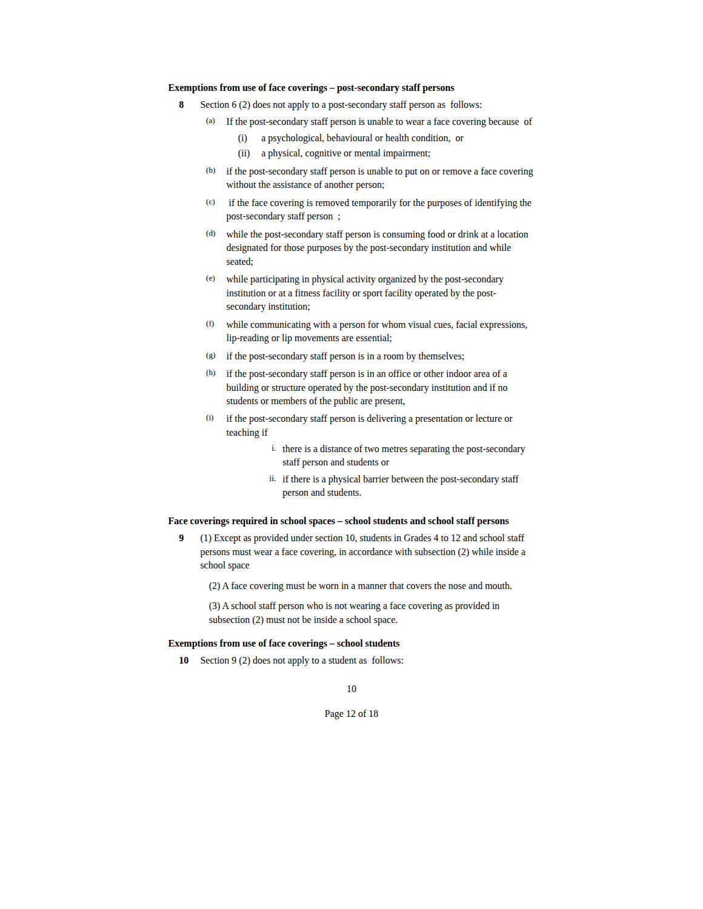Exemptions from use of face coverings – post-secondary staff persons
8
Section 6 (2) does not apply to a post-secondary staff person as follows:
(a) If the post-secondary staff person is unable to wear a face covering because of
(i) a psychological, behavioural or health condition, or
(ii) a physical, cognitive or mental impairment;
(b) if the post-secondary staff person is unable to put on or remove a face covering without the assistance of another person;
(c) if the face covering is removed temporarily for the purposes of identifying the post-secondary staff person ;
(d) while the post-secondary staff person is consuming food or drink at a location designated for those purposes by the post-secondary institution and while seated;
(e) while participating in physical activity organized by the post-secondary institution or at a fitness facility or sport facility operated by the post-secondary institution;
(f) while communicating with a person for whom visual cues, facial expressions, lip-reading or lip movements are essential;
(g) if the post-secondary staff person is in a room by themselves;
(h) if the post-secondary staff person is in an office or other indoor area of a building or structure operated by the post-secondary institution and if no students or members of the public are present,
(i) if the post-secondary staff person is delivering a presentation or lecture or teaching if
i. there is a distance of two metres separating the post-secondary staff person and students or
ii. if there is a physical barrier between the post-secondary staff person and students.
Face coverings required in school spaces – school students and school staff persons
9
(1) Except as provided under section 10, students in Grades 4 to 12 and school staff persons must wear a face covering, in accordance with subsection (2) while inside a school space
(2) A face covering must be worn in a manner that covers the nose and mouth.
(3) A school staff person who is not wearing a face covering as provided in subsection (2) must not be inside a school space.
Exemptions from use of face coverings – school students
10
Section 9 (2) does not apply to a student as follows:
10
Page 12 of 18